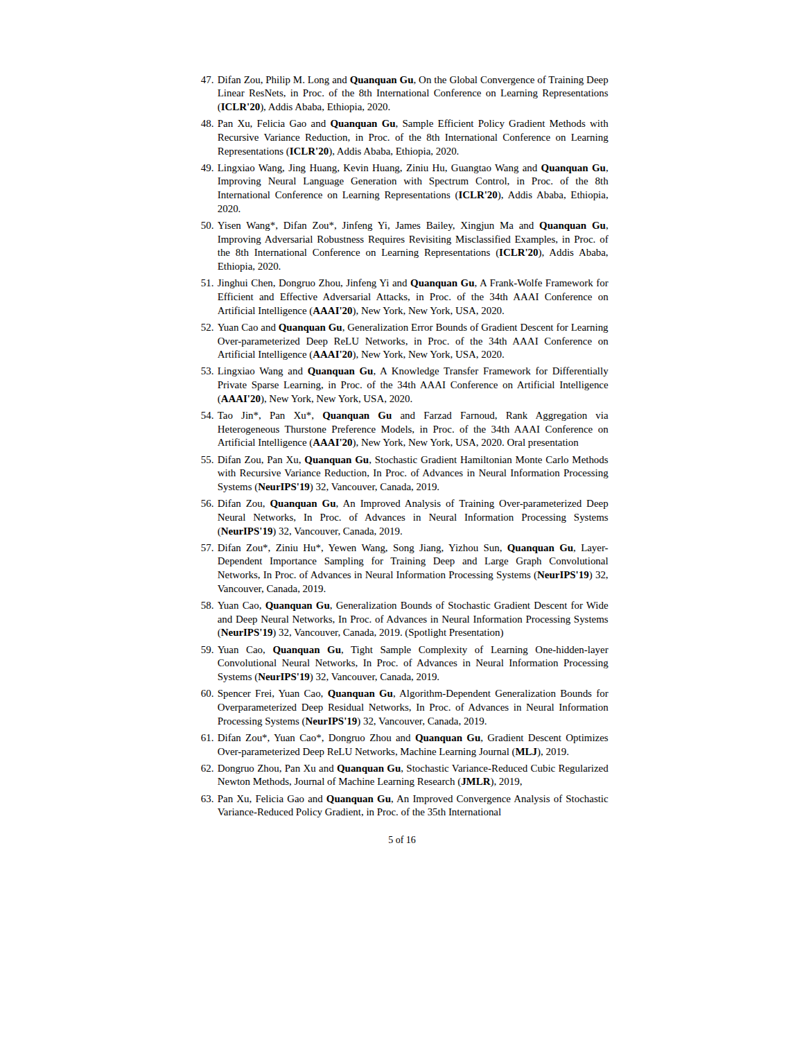47. Difan Zou, Philip M. Long and Quanquan Gu, On the Global Convergence of Training Deep Linear ResNets, in Proc. of the 8th International Conference on Learning Representations (ICLR'20), Addis Ababa, Ethiopia, 2020.
48. Pan Xu, Felicia Gao and Quanquan Gu, Sample Efficient Policy Gradient Methods with Recursive Variance Reduction, in Proc. of the 8th International Conference on Learning Representations (ICLR'20), Addis Ababa, Ethiopia, 2020.
49. Lingxiao Wang, Jing Huang, Kevin Huang, Ziniu Hu, Guangtao Wang and Quanquan Gu, Improving Neural Language Generation with Spectrum Control, in Proc. of the 8th International Conference on Learning Representations (ICLR'20), Addis Ababa, Ethiopia, 2020.
50. Yisen Wang*, Difan Zou*, Jinfeng Yi, James Bailey, Xingjun Ma and Quanquan Gu, Improving Adversarial Robustness Requires Revisiting Misclassified Examples, in Proc. of the 8th International Conference on Learning Representations (ICLR'20), Addis Ababa, Ethiopia, 2020.
51. Jinghui Chen, Dongruo Zhou, Jinfeng Yi and Quanquan Gu, A Frank-Wolfe Framework for Efficient and Effective Adversarial Attacks, in Proc. of the 34th AAAI Conference on Artificial Intelligence (AAAI'20), New York, New York, USA, 2020.
52. Yuan Cao and Quanquan Gu, Generalization Error Bounds of Gradient Descent for Learning Over-parameterized Deep ReLU Networks, in Proc. of the 34th AAAI Conference on Artificial Intelligence (AAAI'20), New York, New York, USA, 2020.
53. Lingxiao Wang and Quanquan Gu, A Knowledge Transfer Framework for Differentially Private Sparse Learning, in Proc. of the 34th AAAI Conference on Artificial Intelligence (AAAI'20), New York, New York, USA, 2020.
54. Tao Jin*, Pan Xu*, Quanquan Gu and Farzad Farnoud, Rank Aggregation via Heterogeneous Thurstone Preference Models, in Proc. of the 34th AAAI Conference on Artificial Intelligence (AAAI'20), New York, New York, USA, 2020. Oral presentation
55. Difan Zou, Pan Xu, Quanquan Gu, Stochastic Gradient Hamiltonian Monte Carlo Methods with Recursive Variance Reduction, In Proc. of Advances in Neural Information Processing Systems (NeurIPS'19) 32, Vancouver, Canada, 2019.
56. Difan Zou, Quanquan Gu, An Improved Analysis of Training Over-parameterized Deep Neural Networks, In Proc. of Advances in Neural Information Processing Systems (NeurIPS'19) 32, Vancouver, Canada, 2019.
57. Difan Zou*, Ziniu Hu*, Yewen Wang, Song Jiang, Yizhou Sun, Quanquan Gu, Layer-Dependent Importance Sampling for Training Deep and Large Graph Convolutional Networks, In Proc. of Advances in Neural Information Processing Systems (NeurIPS'19) 32, Vancouver, Canada, 2019.
58. Yuan Cao, Quanquan Gu, Generalization Bounds of Stochastic Gradient Descent for Wide and Deep Neural Networks, In Proc. of Advances in Neural Information Processing Systems (NeurIPS'19) 32, Vancouver, Canada, 2019. (Spotlight Presentation)
59. Yuan Cao, Quanquan Gu, Tight Sample Complexity of Learning One-hidden-layer Convolutional Neural Networks, In Proc. of Advances in Neural Information Processing Systems (NeurIPS'19) 32, Vancouver, Canada, 2019.
60. Spencer Frei, Yuan Cao, Quanquan Gu, Algorithm-Dependent Generalization Bounds for Overparameterized Deep Residual Networks, In Proc. of Advances in Neural Information Processing Systems (NeurIPS'19) 32, Vancouver, Canada, 2019.
61. Difan Zou*, Yuan Cao*, Dongruo Zhou and Quanquan Gu, Gradient Descent Optimizes Over-parameterized Deep ReLU Networks, Machine Learning Journal (MLJ), 2019.
62. Dongruo Zhou, Pan Xu and Quanquan Gu, Stochastic Variance-Reduced Cubic Regularized Newton Methods, Journal of Machine Learning Research (JMLR), 2019,
63. Pan Xu, Felicia Gao and Quanquan Gu, An Improved Convergence Analysis of Stochastic Variance-Reduced Policy Gradient, in Proc. of the 35th International
5 of 16